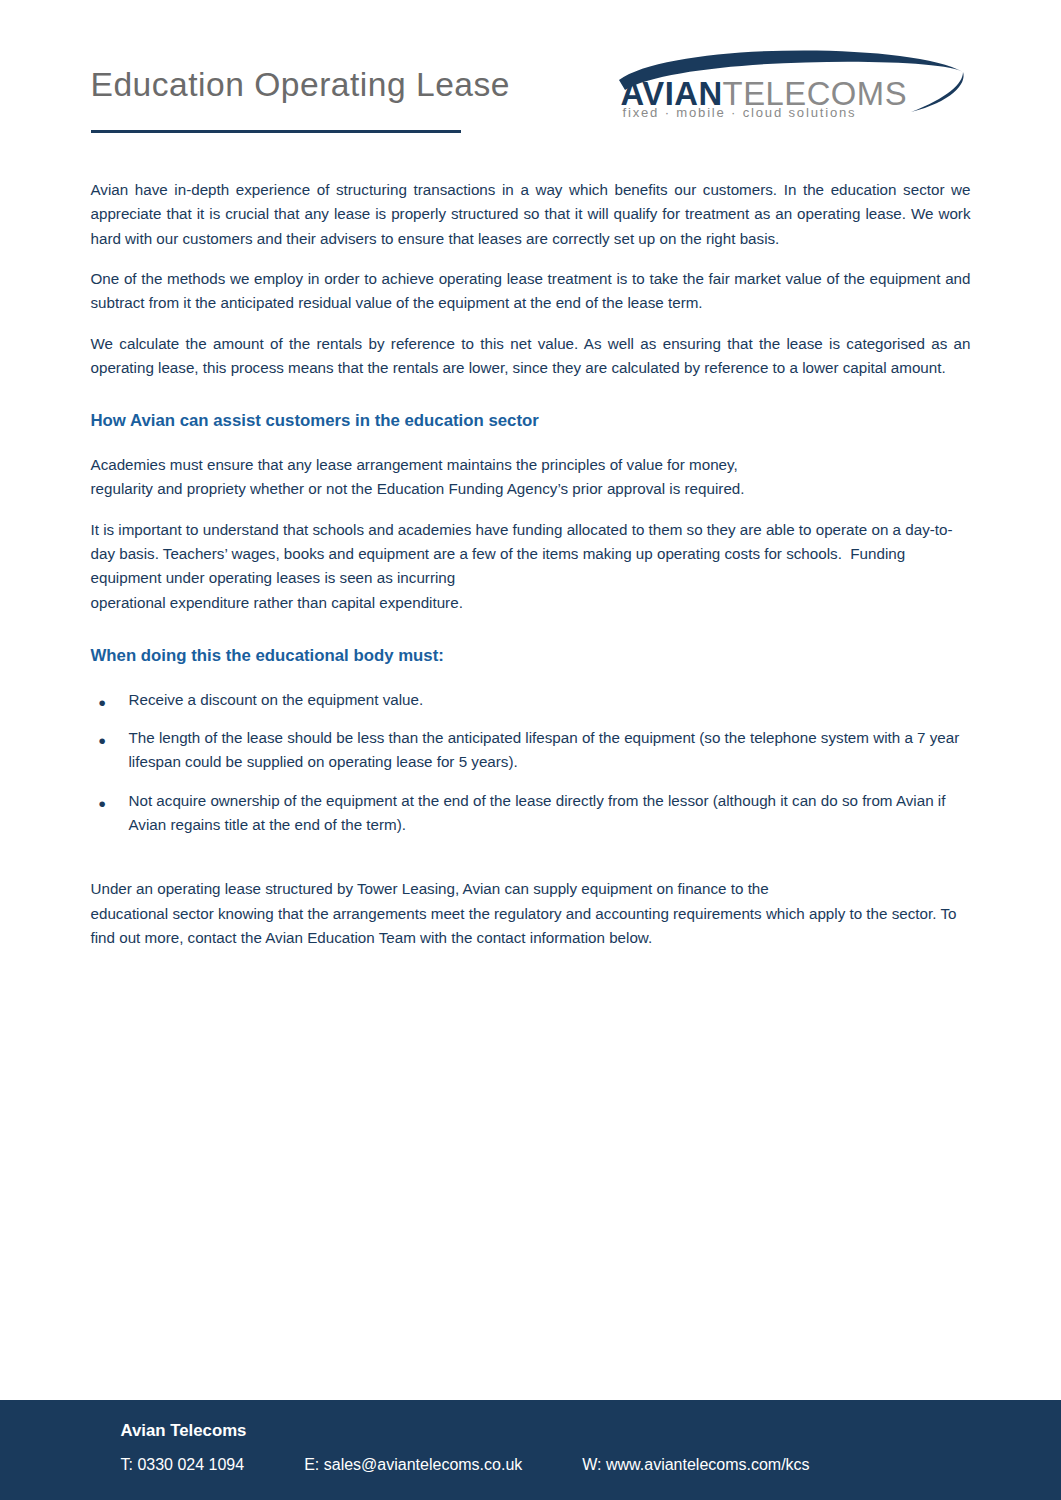Education Operating Lease
AVIAN TELECOMS
fixed · mobile · cloud solutions
Avian have in-depth experience of structuring transactions in a way which benefits our customers. In the education sector we appreciate that it is crucial that any lease is properly structured so that it will qualify for treatment as an operating lease. We work hard with our customers and their advisers to ensure that leases are correctly set up on the right basis.
One of the methods we employ in order to achieve operating lease treatment is to take the fair market value of the equipment and subtract from it the anticipated residual value of the equipment at the end of the lease term.
We calculate the amount of the rentals by reference to this net value. As well as ensuring that the lease is categorised as an operating lease, this process means that the rentals are lower, since they are calculated by reference to a lower capital amount.
How Avian can assist customers in the education sector
Academies must ensure that any lease arrangement maintains the principles of value for money,
regularity and propriety whether or not the Education Funding Agency’s prior approval is required.
It is important to understand that schools and academies have funding allocated to them so they are able to operate on a day-to-day basis. Teachers’ wages, books and equipment are a few of the items making up operating costs for schools. Funding equipment under operating leases is seen as incurring
operational expenditure rather than capital expenditure.
When doing this the educational body must:
Receive a discount on the equipment value.
The length of the lease should be less than the anticipated lifespan of the equipment (so the telephone system with a 7 year lifespan could be supplied on operating lease for 5 years).
Not acquire ownership of the equipment at the end of the lease directly from the lessor (although it can do so from Avian if Avian regains title at the end of the term).
Under an operating lease structured by Tower Leasing, Avian can supply equipment on finance to the
educational sector knowing that the arrangements meet the regulatory and accounting requirements which apply to the sector. To find out more, contact the Avian Education Team with the contact information below.
Avian Telecoms
T: 0330 024 1094 E: sales@aviantelecoms.co.uk W: www.aviantelecoms.com/kcs